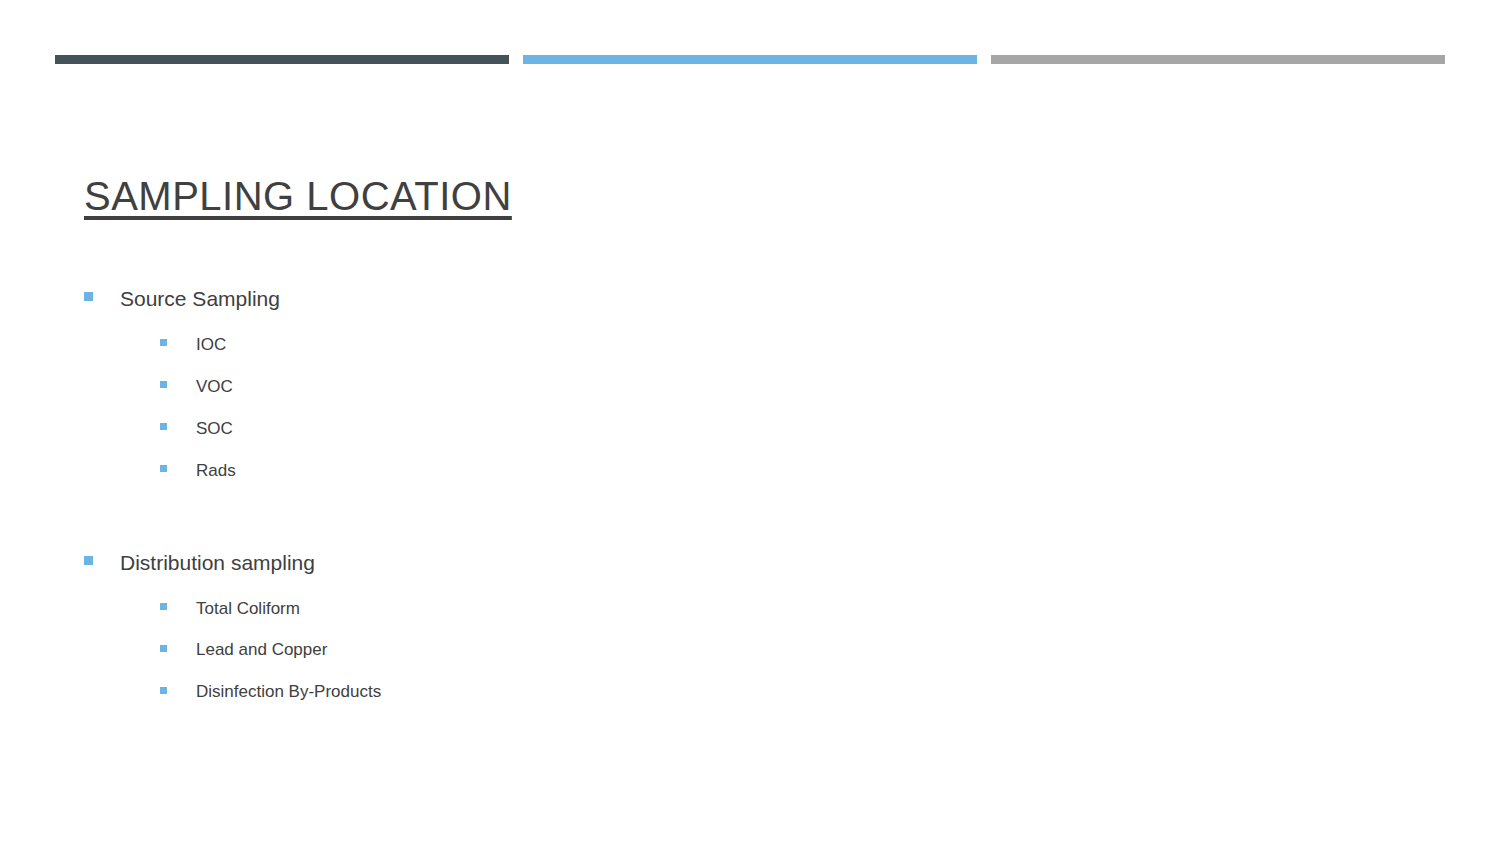Sampling Location
Source Sampling
IOC
VOC
SOC
Rads
Distribution sampling
Total Coliform
Lead and Copper
Disinfection By-Products